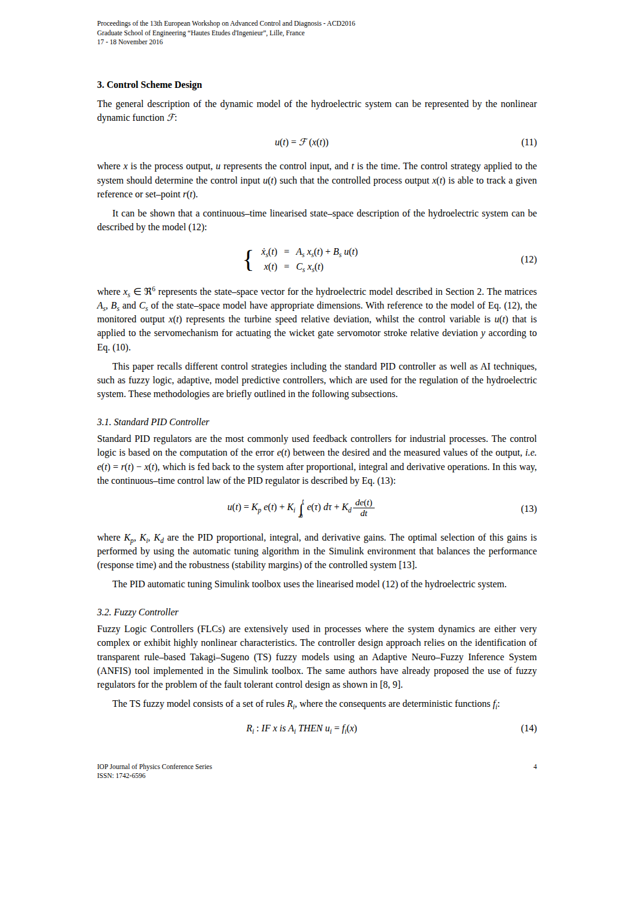Proceedings of the 13th European Workshop on Advanced Control and Diagnosis - ACD2016
Graduate School of Engineering “Hautes Etudes d'Ingenieur”, Lille, France
17 - 18 November 2016
3. Control Scheme Design
The general description of the dynamic model of the hydroelectric system can be represented by the nonlinear dynamic function ℱ:
u(t) = ℱ (x(t))
(11)
where x is the process output, u represents the control input, and t is the time. The control strategy applied to the system should determine the control input u(t) such that the controlled process output x(t) is able to track a given reference or set–point r(t).
It can be shown that a continuous–time linearised state–space description of the hydroelectric system can be described by the model (12):
{
| ẋ s ( t ) | = | A s x s ( t ) + B s u ( t ) |
| x ( t ) | = | C s x s ( t ) |
(12)
where xs ∈ ℜ6 represents the state–space vector for the hydroelectric model described in Section 2. The matrices As, Bs and Cs of the state–space model have appropriate dimensions. With reference to the model of Eq. (12), the monitored output x(t) represents the turbine speed relative deviation, whilst the control variable is u(t) that is applied to the servomechanism for actuating the wicket gate servomotor stroke relative deviation y according to Eq. (10).
This paper recalls different control strategies including the standard PID controller as well as AI techniques, such as fuzzy logic, adaptive, model predictive controllers, which are used for the regulation of the hydroelectric system. These methodologies are briefly outlined in the following subsections.
3.1. Standard PID Controller
Standard PID regulators are the most commonly used feedback controllers for industrial processes. The control logic is based on the computation of the error e(t) between the desired and the measured values of the output, i.e. e(t) = r(t) − x(t), which is fed back to the system after proportional, integral and derivative operations. In this way, the continuous–time control law of the PID regulator is described by Eq. (13):
u(t) = Kp e(t) + Ki ∫t 0 e(τ) dτ + Kd de(t) dt
(13)
where Kp, Ki, Kd are the PID proportional, integral, and derivative gains. The optimal selection of this gains is performed by using the automatic tuning algorithm in the Simulink environment that balances the performance (response time) and the robustness (stability margins) of the controlled system [13].
The PID automatic tuning Simulink toolbox uses the linearised model (12) of the hydroelectric system.
3.2. Fuzzy Controller
Fuzzy Logic Controllers (FLCs) are extensively used in processes where the system dynamics are either very complex or exhibit highly nonlinear characteristics. The controller design approach relies on the identification of transparent rule–based Takagi–Sugeno (TS) fuzzy models using an Adaptive Neuro–Fuzzy Inference System (ANFIS) tool implemented in the Simulink toolbox. The same authors have already proposed the use of fuzzy regulators for the problem of the fault tolerant control design as shown in [8, 9].
The TS fuzzy model consists of a set of rules Ri, where the consequents are deterministic functions fi:
Ri : IF x is Ai THEN ui = fi(x)
(14)
IOP Journal of Physics Conference Series
ISSN: 1742-6596
4